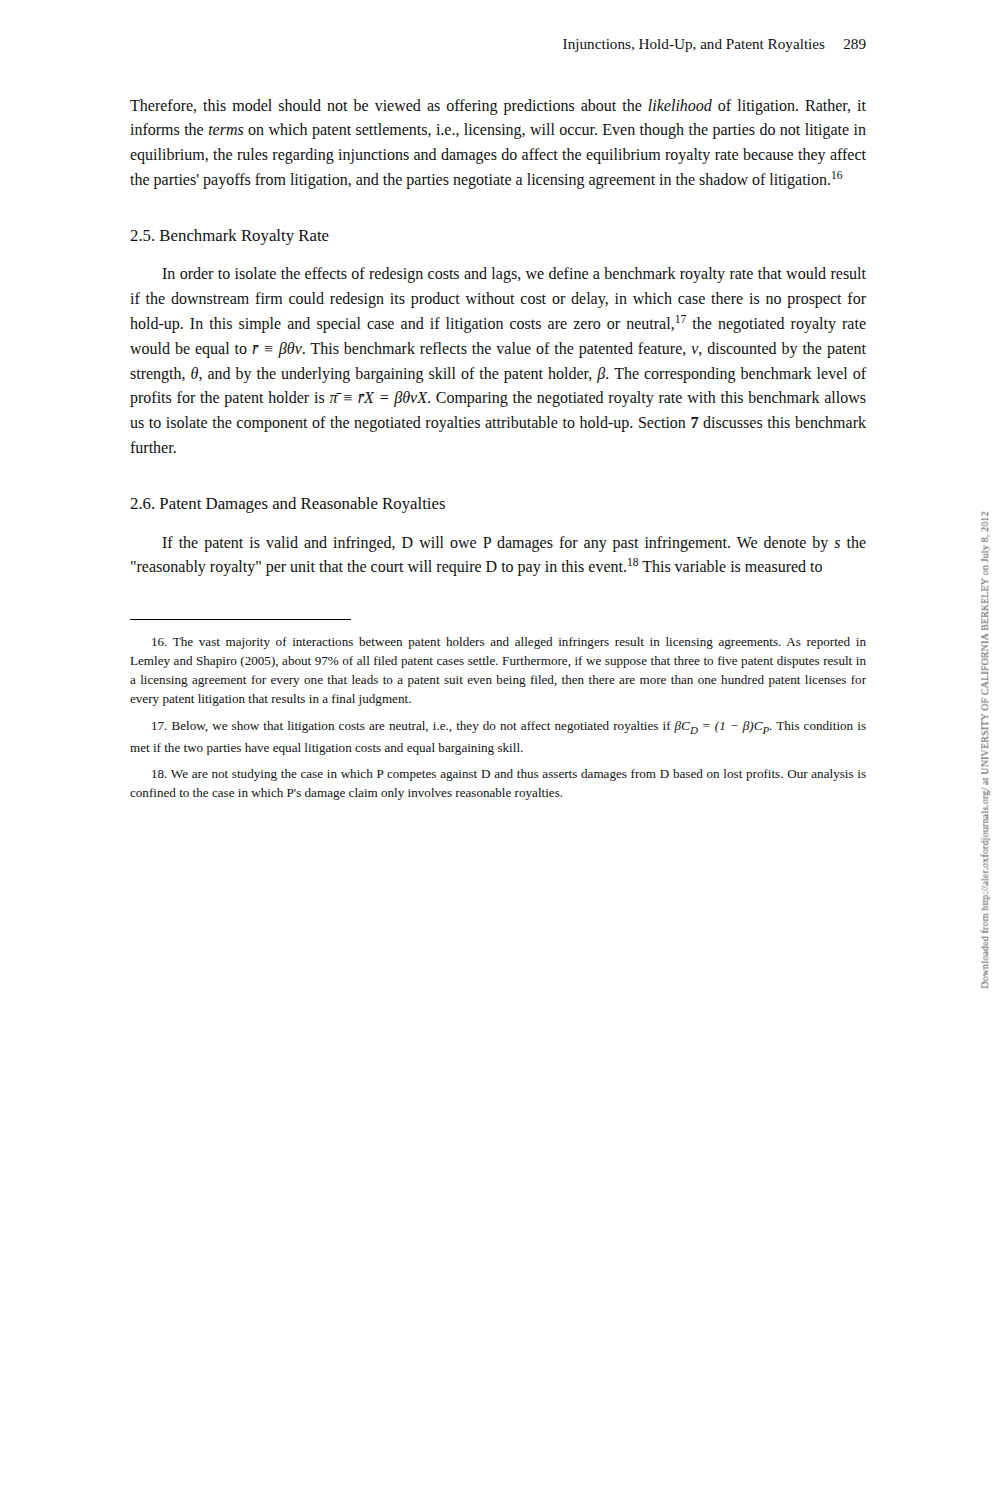Downloaded from http://aler.oxfordjournals.org/ at UNIVERSITY OF CALIFORNIA BERKELEY on July 8, 2012
Injunctions, Hold-Up, and Patent Royalties 289
Therefore, this model should not be viewed as offering predictions about the likelihood of litigation. Rather, it informs the terms on which patent settlements, i.e., licensing, will occur. Even though the parties do not litigate in equilibrium, the rules regarding injunctions and damages do affect the equilibrium royalty rate because they affect the parties' payoffs from litigation, and the parties negotiate a licensing agreement in the shadow of litigation.16
2.5. Benchmark Royalty Rate
In order to isolate the effects of redesign costs and lags, we define a benchmark royalty rate that would result if the downstream firm could redesign its product without cost or delay, in which case there is no prospect for hold-up. In this simple and special case and if litigation costs are zero or neutral,17 the negotiated royalty rate would be equal to r̄ ≡ βθv. This benchmark reflects the value of the patented feature, v, discounted by the patent strength, θ, and by the underlying bargaining skill of the patent holder, β. The corresponding benchmark level of profits for the patent holder is π̄ ≡ r̄X = βθvX. Comparing the negotiated royalty rate with this benchmark allows us to isolate the component of the negotiated royalties attributable to hold-up. Section 7 discusses this benchmark further.
2.6. Patent Damages and Reasonable Royalties
If the patent is valid and infringed, D will owe P damages for any past infringement. We denote by s the "reasonably royalty" per unit that the court will require D to pay in this event.18 This variable is measured to
16. The vast majority of interactions between patent holders and alleged infringers result in licensing agreements. As reported in Lemley and Shapiro (2005), about 97% of all filed patent cases settle. Furthermore, if we suppose that three to five patent disputes result in a licensing agreement for every one that leads to a patent suit even being filed, then there are more than one hundred patent licenses for every patent litigation that results in a final judgment.
17. Below, we show that litigation costs are neutral, i.e., they do not affect negotiated royalties if βCD = (1 − β)CP. This condition is met if the two parties have equal litigation costs and equal bargaining skill.
18. We are not studying the case in which P competes against D and thus asserts damages from D based on lost profits. Our analysis is confined to the case in which P's damage claim only involves reasonable royalties.